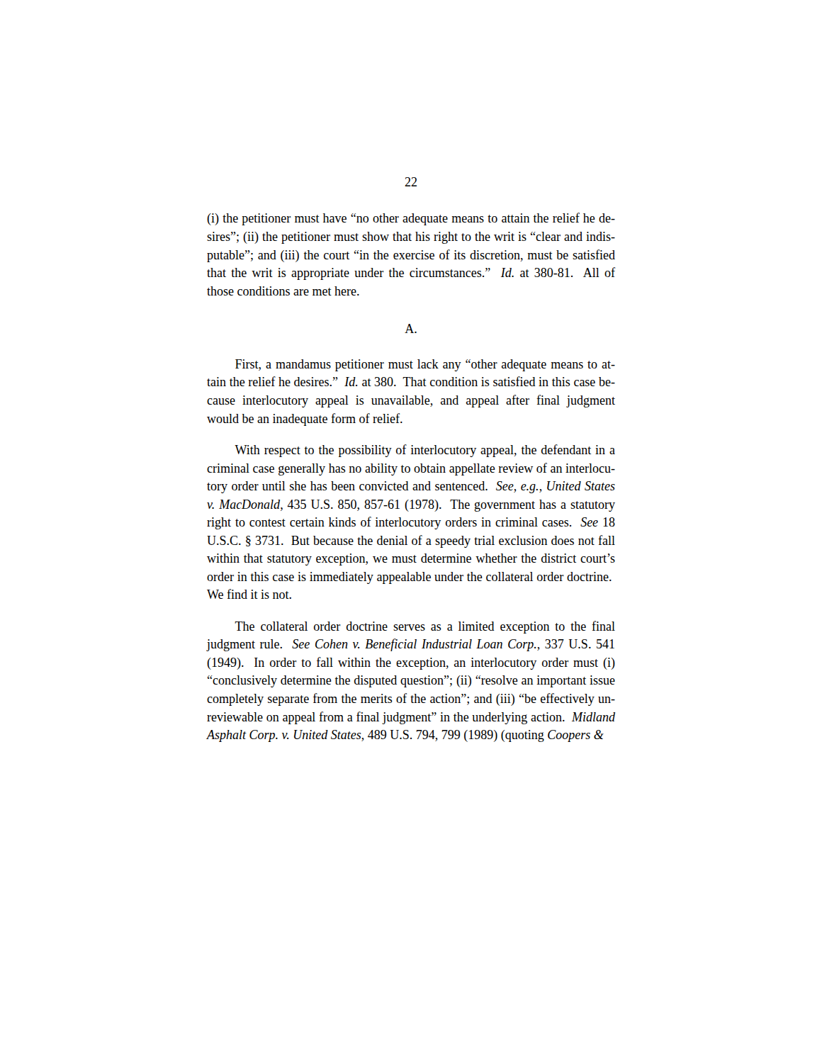22
(i) the petitioner must have “no other adequate means to attain the relief he desires”; (ii) the petitioner must show that his right to the writ is “clear and indisputable”; and (iii) the court “in the exercise of its discretion, must be satisfied that the writ is appropriate under the circumstances.” Id. at 380-81. All of those conditions are met here.
A.
First, a mandamus petitioner must lack any “other adequate means to attain the relief he desires.” Id. at 380. That condition is satisfied in this case because interlocutory appeal is unavailable, and appeal after final judgment would be an inadequate form of relief.
With respect to the possibility of interlocutory appeal, the defendant in a criminal case generally has no ability to obtain appellate review of an interlocutory order until she has been convicted and sentenced. See, e.g., United States v. MacDonald, 435 U.S. 850, 857-61 (1978). The government has a statutory right to contest certain kinds of interlocutory orders in criminal cases. See 18 U.S.C. § 3731. But because the denial of a speedy trial exclusion does not fall within that statutory exception, we must determine whether the district court’s order in this case is immediately appealable under the collateral order doctrine. We find it is not.
The collateral order doctrine serves as a limited exception to the final judgment rule. See Cohen v. Beneficial Industrial Loan Corp., 337 U.S. 541 (1949). In order to fall within the exception, an interlocutory order must (i) “conclusively determine the disputed question”; (ii) “resolve an important issue completely separate from the merits of the action”; and (iii) “be effectively unreviewable on appeal from a final judgment” in the underlying action. Midland Asphalt Corp. v. United States, 489 U.S. 794, 799 (1989) (quoting Coopers &